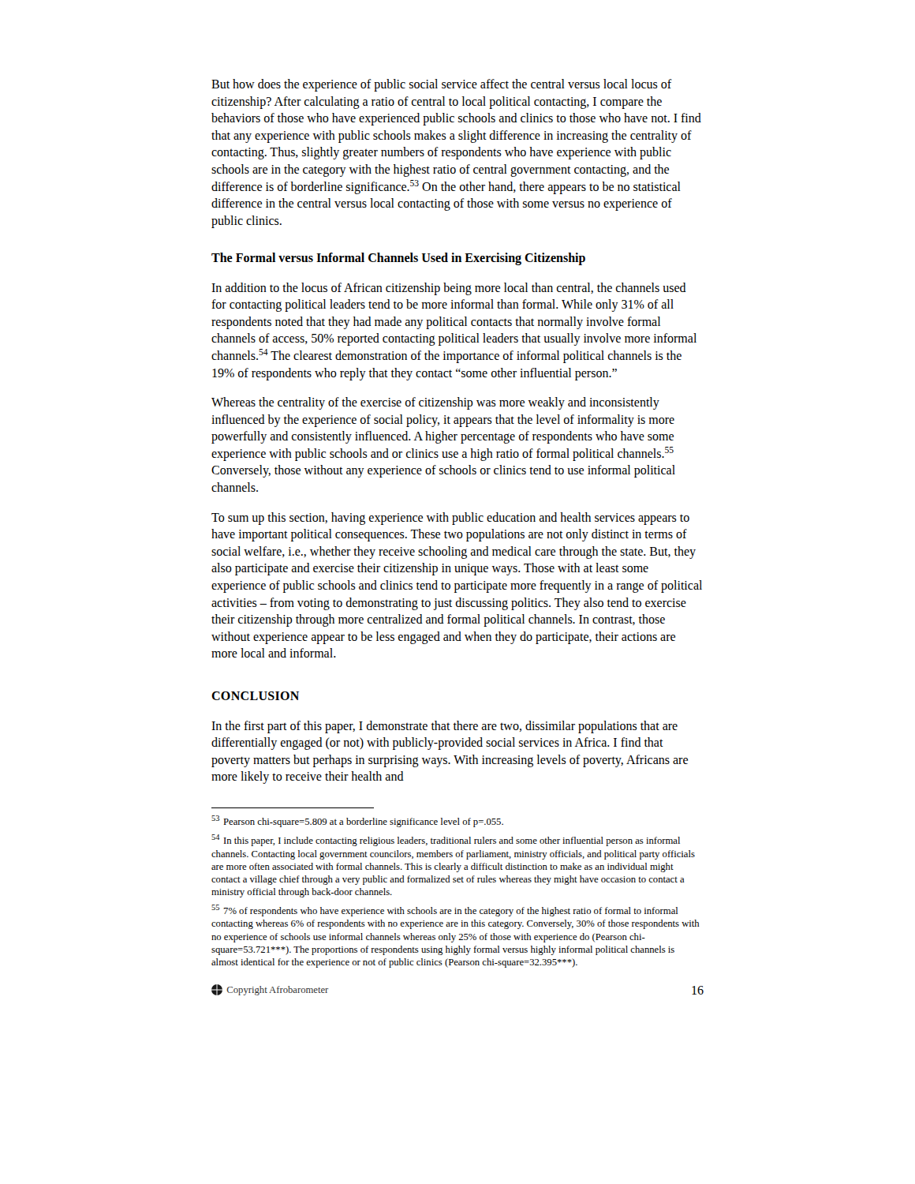But how does the experience of public social service affect the central versus local locus of citizenship? After calculating a ratio of central to local political contacting, I compare the behaviors of those who have experienced public schools and clinics to those who have not. I find that any experience with public schools makes a slight difference in increasing the centrality of contacting. Thus, slightly greater numbers of respondents who have experience with public schools are in the category with the highest ratio of central government contacting, and the difference is of borderline significance.53 On the other hand, there appears to be no statistical difference in the central versus local contacting of those with some versus no experience of public clinics.
The Formal versus Informal Channels Used in Exercising Citizenship
In addition to the locus of African citizenship being more local than central, the channels used for contacting political leaders tend to be more informal than formal. While only 31% of all respondents noted that they had made any political contacts that normally involve formal channels of access, 50% reported contacting political leaders that usually involve more informal channels.54 The clearest demonstration of the importance of informal political channels is the 19% of respondents who reply that they contact “some other influential person.”
Whereas the centrality of the exercise of citizenship was more weakly and inconsistently influenced by the experience of social policy, it appears that the level of informality is more powerfully and consistently influenced. A higher percentage of respondents who have some experience with public schools and or clinics use a high ratio of formal political channels.55 Conversely, those without any experience of schools or clinics tend to use informal political channels.
To sum up this section, having experience with public education and health services appears to have important political consequences. These two populations are not only distinct in terms of social welfare, i.e., whether they receive schooling and medical care through the state. But, they also participate and exercise their citizenship in unique ways. Those with at least some experience of public schools and clinics tend to participate more frequently in a range of political activities – from voting to demonstrating to just discussing politics. They also tend to exercise their citizenship through more centralized and formal political channels. In contrast, those without experience appear to be less engaged and when they do participate, their actions are more local and informal.
CONCLUSION
In the first part of this paper, I demonstrate that there are two, dissimilar populations that are differentially engaged (or not) with publicly-provided social services in Africa. I find that poverty matters but perhaps in surprising ways. With increasing levels of poverty, Africans are more likely to receive their health and
53 Pearson chi-square=5.809 at a borderline significance level of p=.055.
54 In this paper, I include contacting religious leaders, traditional rulers and some other influential person as informal channels. Contacting local government councilors, members of parliament, ministry officials, and political party officials are more often associated with formal channels. This is clearly a difficult distinction to make as an individual might contact a village chief through a very public and formalized set of rules whereas they might have occasion to contact a ministry official through back-door channels.
55 7% of respondents who have experience with schools are in the category of the highest ratio of formal to informal contacting whereas 6% of respondents with no experience are in this category. Conversely, 30% of those respondents with no experience of schools use informal channels whereas only 25% of those with experience do (Pearson chi-square=53.721***). The proportions of respondents using highly formal versus highly informal political channels is almost identical for the experience or not of public clinics (Pearson chi-square=32.395***).
Copyright Afrobarometer
16